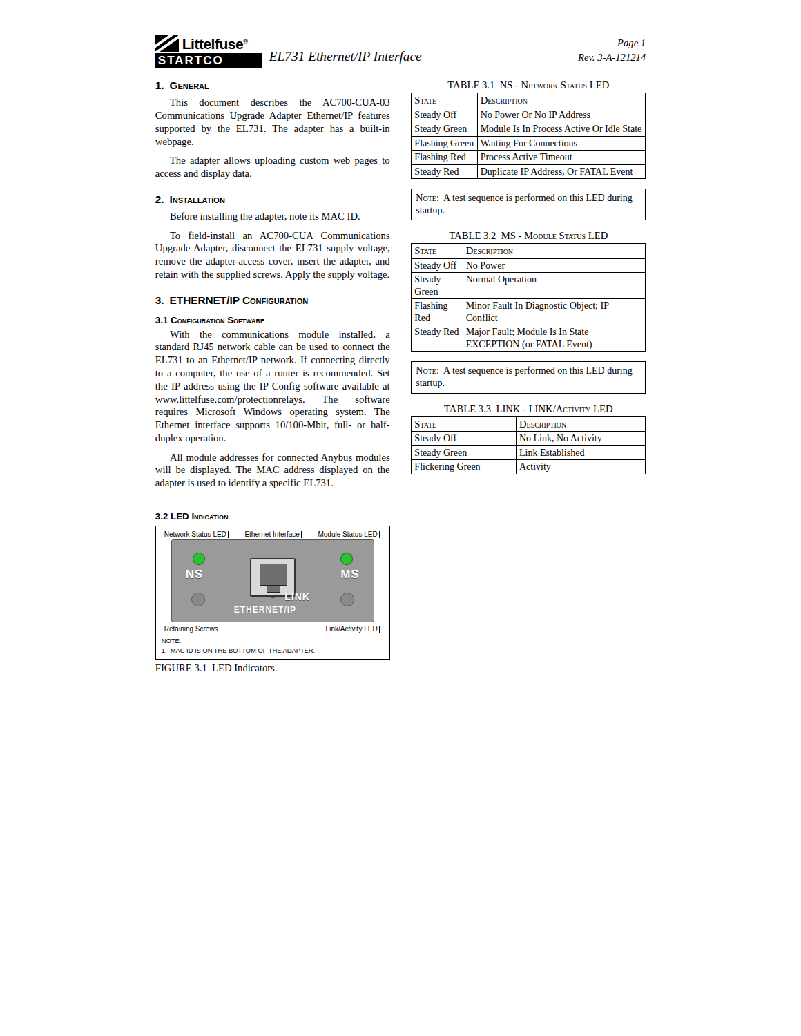Littelfuse®
STARTCO
EL731 Ethernet/IP Interface
Page 1
Rev. 3-A-121214
1. General
This document describes the AC700-CUA-03 Communications Upgrade Adapter Ethernet/IP features supported by the EL731. The adapter has a built-in webpage.
The adapter allows uploading custom web pages to access and display data.
2. Installation
Before installing the adapter, note its MAC ID.
To field-install an AC700-CUA Communications Upgrade Adapter, disconnect the EL731 supply voltage, remove the adapter-access cover, insert the adapter, and retain with the supplied screws. Apply the supply voltage.
3. ETHERNET/IP Configuration
3.1 Configuration Software
With the communications module installed, a standard RJ45 network cable can be used to connect the EL731 to an Ethernet/IP network. If connecting directly to a computer, the use of a router is recommended. Set the IP address using the IP Config software available at www.littelfuse.com/protectionrelays. The software requires Microsoft Windows operating system. The Ethernet interface supports 10/100-Mbit, full- or half-duplex operation.
All module addresses for connected Anybus modules will be displayed. The MAC address displayed on the adapter is used to identify a specific EL731.
3.2 LED Indication
Network Status LED Ethernet Interface Module Status LED
NS
MS
LINK
ETHERNET/IP
Retaining Screws Link/Activity LED
NOTE:
1. MAC ID IS ON THE BOTTOM OF THE ADAPTER.
FIGURE 3.1 LED Indicators.
TABLE 3.1 NS - Network Status LED
| State | Description |
| --- | --- |
| Steady Off | No Power Or No IP Address |
| Steady Green | Module Is In Process Active Or Idle State |
| Flashing Green | Waiting For Connections |
| Flashing Red | Process Active Timeout |
| Steady Red | Duplicate IP Address, Or FATAL Event |
Note: A test sequence is performed on this LED during startup.
TABLE 3.2 MS - Module Status LED
| State | Description |
| --- | --- |
| Steady Off | No Power |
| Steady Green | Normal Operation |
| Flashing Red | Minor Fault In Diagnostic Object; IP Conflict |
| Steady Red | Major Fault; Module Is In State EXCEPTION (or FATAL Event) |
Note: A test sequence is performed on this LED during startup.
TABLE 3.3 LINK - LINK/Activity LED
| State | Description |
| --- | --- |
| Steady Off | No Link, No Activity |
| Steady Green | Link Established |
| Flickering Green | Activity |